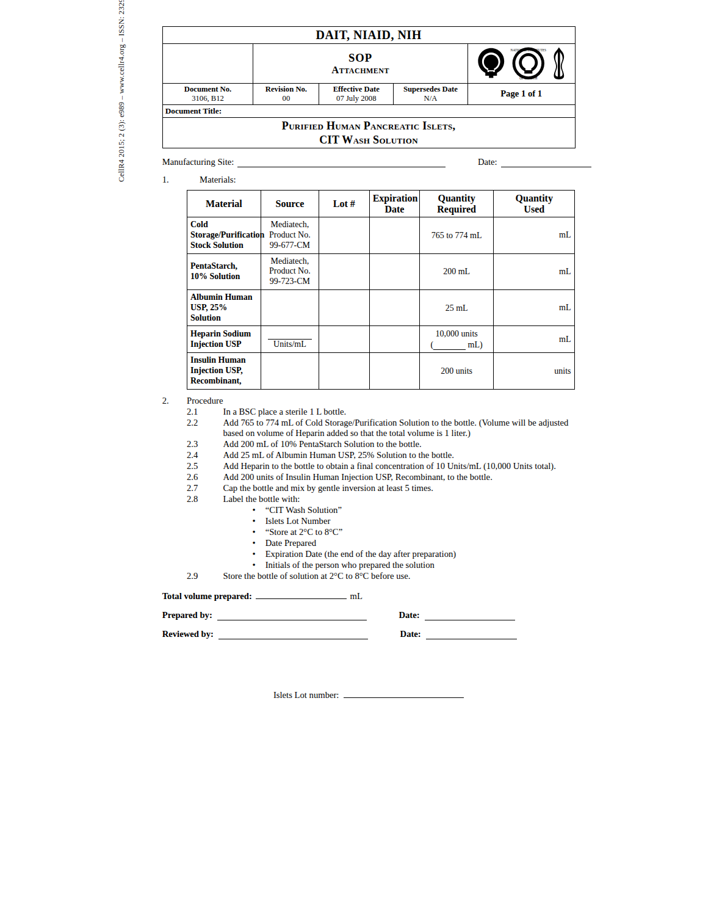CellR4 2015; 2 (3): e989 – www.cellr4.org – ISSN: 2329-7042
| DAIT, NIAID, NIH |
| | SOP Attachment | NATIONAL INSTITUTES OF HEALTH |
| Document No. 3106, B12 | Revision No. 00 | Effective Date 07 July 2008 | Supersedes Date N/A | Page 1 of 1 |
| Document Title: |
| Purified Human Pancreatic Islets, CIT Wash Solution |
Manufacturing Site: Date:
1. Materials:
| Material | Source | Lot # | Expiration Date | Quantity Required | Quantity Used |
| --- | --- | --- | --- | --- | --- |
| Cold Storage/Purification Stock Solution | Mediatech, Product No. 99-677-CM | | | 765 to 774 mL | mL |
| PentaStarch, 10% Solution | Mediatech, Product No. 99-723-CM | | | 200 mL | mL |
| Albumin Human USP, 25% Solution | | | | 25 mL | mL |
| Heparin Sodium Injection USP | Units/mL | | | 10,000 units ( mL) | mL |
| Insulin Human Injection USP, Recombinant, | | | | 200 units | units |
2.
Procedure
2.1
In a BSC place a sterile 1 L bottle.
2.2
Add 765 to 774 mL of Cold Storage/Purification Solution to the bottle. (Volume will be adjusted based on volume of Heparin added so that the total volume is 1 liter.)
2.3
Add 200 mL of 10% PentaStarch Solution to the bottle.
2.4
Add 25 mL of Albumin Human USP, 25% Solution to the bottle.
2.5
Add Heparin to the bottle to obtain a final concentration of 10 Units/mL (10,000 Units total).
2.6
Add 200 units of Insulin Human Injection USP, Recombinant, to the bottle.
2.7
Cap the bottle and mix by gentle inversion at least 5 times.
2.8
Label the bottle with:
“CIT Wash Solution”
Islets Lot Number
“Store at 2°C to 8°C”
Date Prepared
Expiration Date (the end of the day after preparation)
Initials of the person who prepared the solution
2.9
Store the bottle of solution at 2°C to 8°C before use.
Total volume prepared: mL
Prepared by: Date:
Reviewed by: Date:
Islets Lot number: